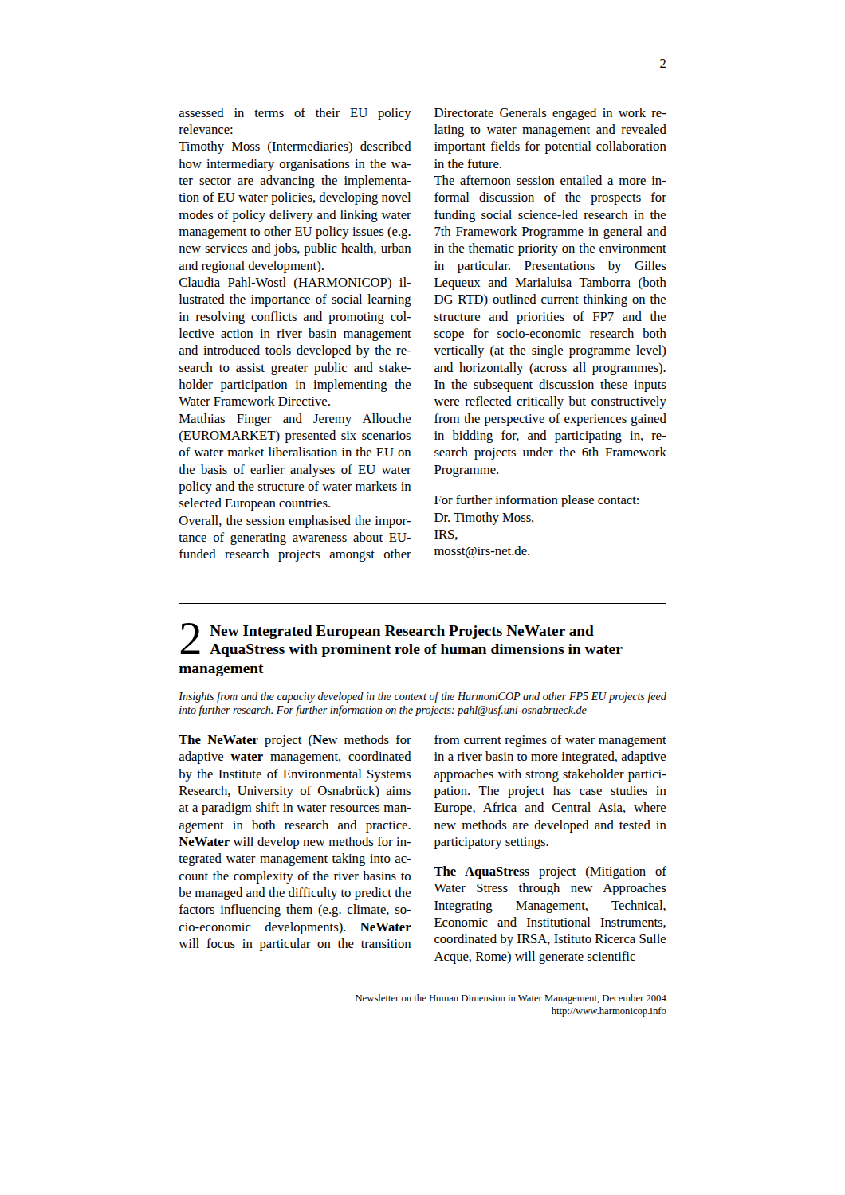2
assessed in terms of their EU policy relevance:
Timothy Moss (Intermediaries) described how intermediary organisations in the water sector are advancing the implementation of EU water policies, developing novel modes of policy delivery and linking water management to other EU policy issues (e.g. new services and jobs, public health, urban and regional development).
Claudia Pahl-Wostl (HARMONICOP) illustrated the importance of social learning in resolving conflicts and promoting collective action in river basin management and introduced tools developed by the research to assist greater public and stakeholder participation in implementing the Water Framework Directive.
Matthias Finger and Jeremy Allouche (EUROMARKET) presented six scenarios of water market liberalisation in the EU on the basis of earlier analyses of EU water policy and the structure of water markets in selected European countries.
Overall, the session emphasised the importance of generating awareness about EU-funded research projects amongst other Directorate Generals engaged in work relating to water management and revealed important fields for potential collaboration in the future.
The afternoon session entailed a more informal discussion of the prospects for funding social science-led research in the 7th Framework Programme in general and in the thematic priority on the environment in particular. Presentations by Gilles Lequeux and Marialuisa Tamborra (both DG RTD) outlined current thinking on the structure and priorities of FP7 and the scope for socio-economic research both vertically (at the single programme level) and horizontally (across all programmes). In the subsequent discussion these inputs were reflected critically but constructively from the perspective of experiences gained in bidding for, and participating in, research projects under the 6th Framework Programme.
For further information please contact:
Dr. Timothy Moss,
IRS,
mosst@irs-net.de.
2
New Integrated European Research Projects NeWater and AquaStress with prominent role of human dimensions in water management
Insights from and the capacity developed in the context of the HarmoniCOP and other FP5 EU projects feed into further research. For further information on the projects: pahl@usf.uni-osnabrueck.de
The NeWater project (New methods for adaptive water management, coordinated by the Institute of Environmental Systems Research, University of Osnabrück) aims at a paradigm shift in water resources management in both research and practice. NeWater will develop new methods for integrated water management taking into account the complexity of the river basins to be managed and the difficulty to predict the factors influencing them (e.g. climate, socio-economic developments). NeWater will focus in particular on the transition from current regimes of water management in a river basin to more integrated, adaptive approaches with strong stakeholder participation. The project has case studies in Europe, Africa and Central Asia, where new methods are developed and tested in participatory settings.
The AquaStress project (Mitigation of Water Stress through new Approaches Integrating Management, Technical, Economic and Institutional Instruments, coordinated by IRSA, Istituto Ricerca Sulle Acque, Rome) will generate scientific
Newsletter on the Human Dimension in Water Management, December 2004
http://www.harmonicop.info